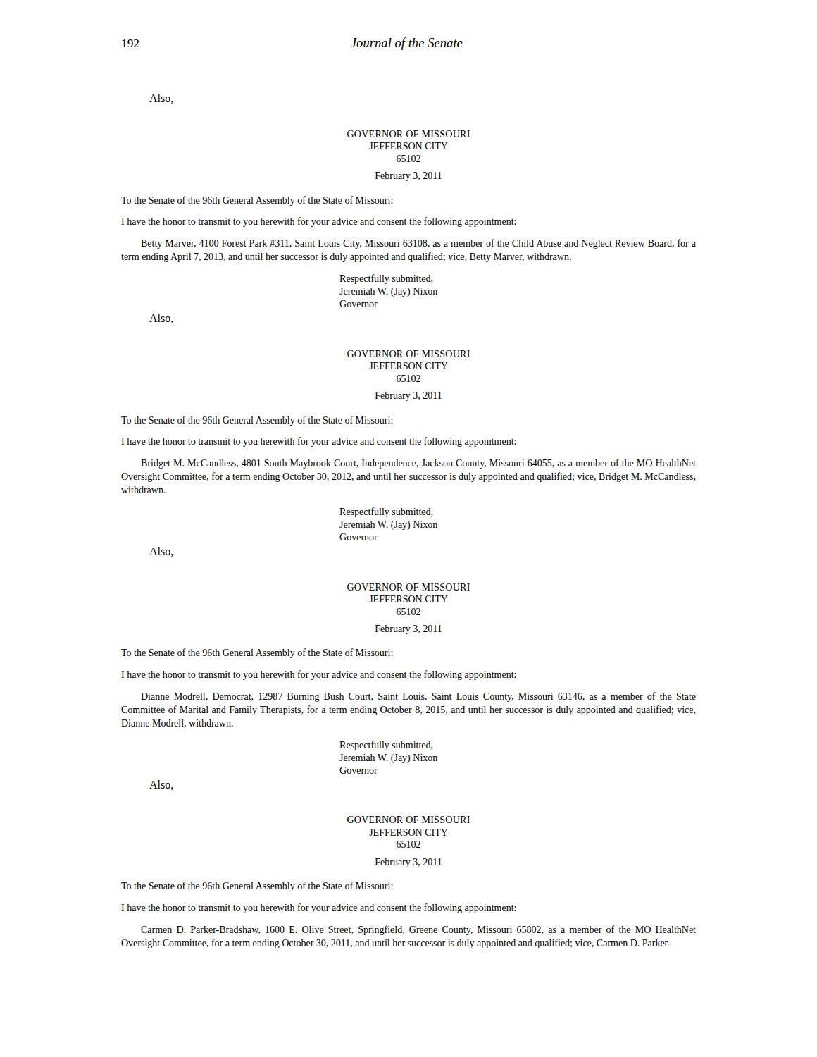192
Journal of the Senate
Also,
GOVERNOR OF MISSOURI
JEFFERSON CITY
65102
February 3, 2011
To the Senate of the 96th General Assembly of the State of Missouri:
I have the honor to transmit to you herewith for your advice and consent the following appointment:
Betty Marver, 4100 Forest Park #311, Saint Louis City, Missouri 63108, as a member of the Child Abuse and Neglect Review Board, for a term ending April 7, 2013, and until her successor is duly appointed and qualified; vice, Betty Marver, withdrawn.
Respectfully submitted,
Jeremiah W. (Jay) Nixon
Governor
Also,
GOVERNOR OF MISSOURI
JEFFERSON CITY
65102
February 3, 2011
To the Senate of the 96th General Assembly of the State of Missouri:
I have the honor to transmit to you herewith for your advice and consent the following appointment:
Bridget M. McCandless, 4801 South Maybrook Court, Independence, Jackson County, Missouri 64055, as a member of the MO HealthNet Oversight Committee, for a term ending October 30, 2012, and until her successor is duly appointed and qualified; vice, Bridget M. McCandless, withdrawn.
Respectfully submitted,
Jeremiah W. (Jay) Nixon
Governor
Also,
GOVERNOR OF MISSOURI
JEFFERSON CITY
65102
February 3, 2011
To the Senate of the 96th General Assembly of the State of Missouri:
I have the honor to transmit to you herewith for your advice and consent the following appointment:
Dianne Modrell, Democrat, 12987 Burning Bush Court, Saint Louis, Saint Louis County, Missouri 63146, as a member of the State Committee of Marital and Family Therapists, for a term ending October 8, 2015, and until her successor is duly appointed and qualified; vice, Dianne Modrell, withdrawn.
Respectfully submitted,
Jeremiah W. (Jay) Nixon
Governor
Also,
GOVERNOR OF MISSOURI
JEFFERSON CITY
65102
February 3, 2011
To the Senate of the 96th General Assembly of the State of Missouri:
I have the honor to transmit to you herewith for your advice and consent the following appointment:
Carmen D. Parker-Bradshaw, 1600 E. Olive Street, Springfield, Greene County, Missouri 65802, as a member of the MO HealthNet Oversight Committee, for a term ending October 30, 2011, and until her successor is duly appointed and qualified; vice, Carmen D. Parker-